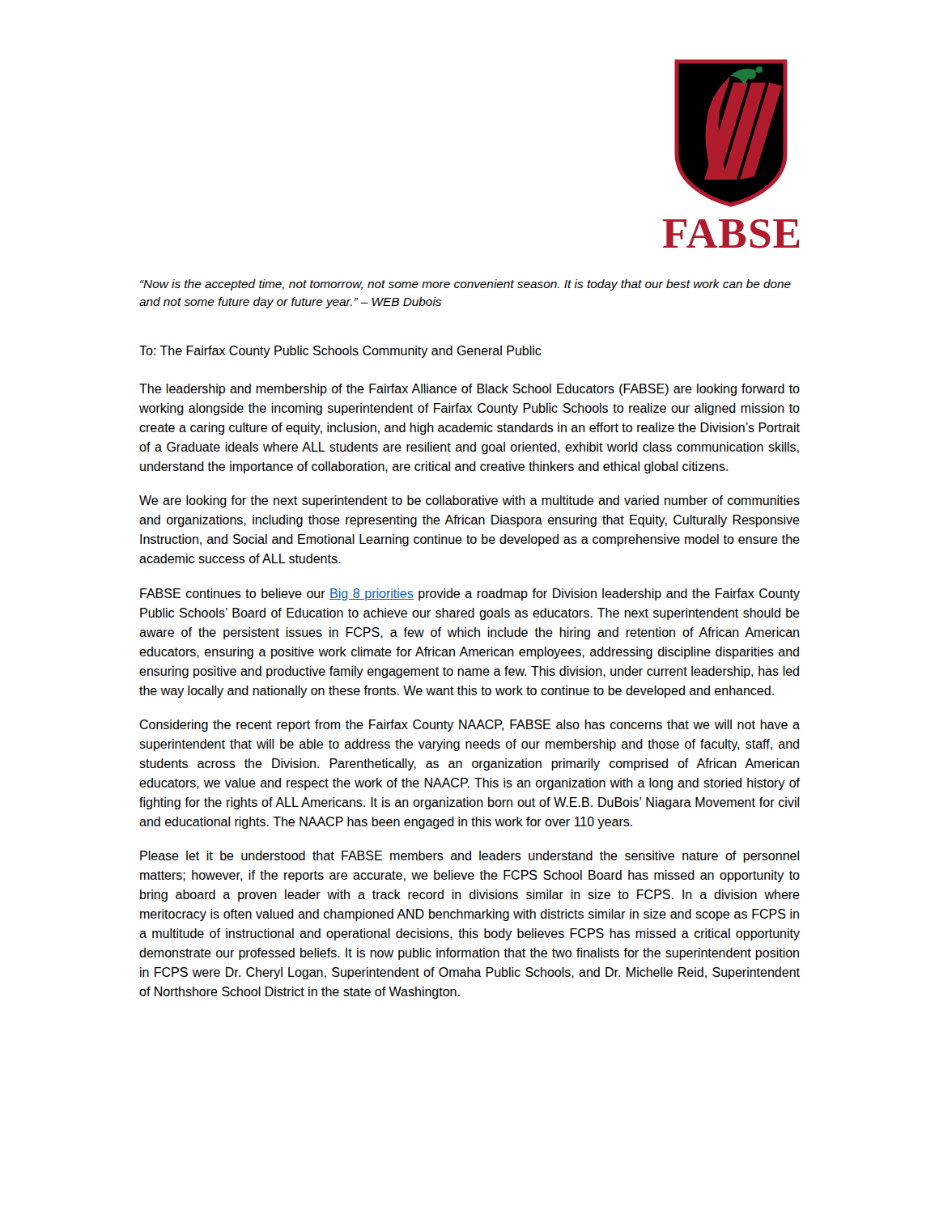FABSE
“Now is the accepted time, not tomorrow, not some more convenient season. It is today that our best work can be done and not some future day or future year.” – WEB Dubois
To: The Fairfax County Public Schools Community and General Public
The leadership and membership of the Fairfax Alliance of Black School Educators (FABSE) are looking forward to working alongside the incoming superintendent of Fairfax County Public Schools to realize our aligned mission to create a caring culture of equity, inclusion, and high academic standards in an effort to realize the Division’s Portrait of a Graduate ideals where ALL students are resilient and goal oriented, exhibit world class communication skills, understand the importance of collaboration, are critical and creative thinkers and ethical global citizens.
We are looking for the next superintendent to be collaborative with a multitude and varied number of communities and organizations, including those representing the African Diaspora ensuring that Equity, Culturally Responsive Instruction, and Social and Emotional Learning continue to be developed as a comprehensive model to ensure the academic success of ALL students.
FABSE continues to believe our Big 8 priorities provide a roadmap for Division leadership and the Fairfax County Public Schools’ Board of Education to achieve our shared goals as educators. The next superintendent should be aware of the persistent issues in FCPS, a few of which include the hiring and retention of African American educators, ensuring a positive work climate for African American employees, addressing discipline disparities and ensuring positive and productive family engagement to name a few. This division, under current leadership, has led the way locally and nationally on these fronts. We want this to work to continue to be developed and enhanced.
Considering the recent report from the Fairfax County NAACP, FABSE also has concerns that we will not have a superintendent that will be able to address the varying needs of our membership and those of faculty, staff, and students across the Division. Parenthetically, as an organization primarily comprised of African American educators, we value and respect the work of the NAACP. This is an organization with a long and storied history of fighting for the rights of ALL Americans. It is an organization born out of W.E.B. DuBois’ Niagara Movement for civil and educational rights. The NAACP has been engaged in this work for over 110 years.
Please let it be understood that FABSE members and leaders understand the sensitive nature of personnel matters; however, if the reports are accurate, we believe the FCPS School Board has missed an opportunity to bring aboard a proven leader with a track record in divisions similar in size to FCPS. In a division where meritocracy is often valued and championed AND benchmarking with districts similar in size and scope as FCPS in a multitude of instructional and operational decisions, this body believes FCPS has missed a critical opportunity demonstrate our professed beliefs. It is now public information that the two finalists for the superintendent position in FCPS were Dr. Cheryl Logan, Superintendent of Omaha Public Schools, and Dr. Michelle Reid, Superintendent of Northshore School District in the state of Washington.